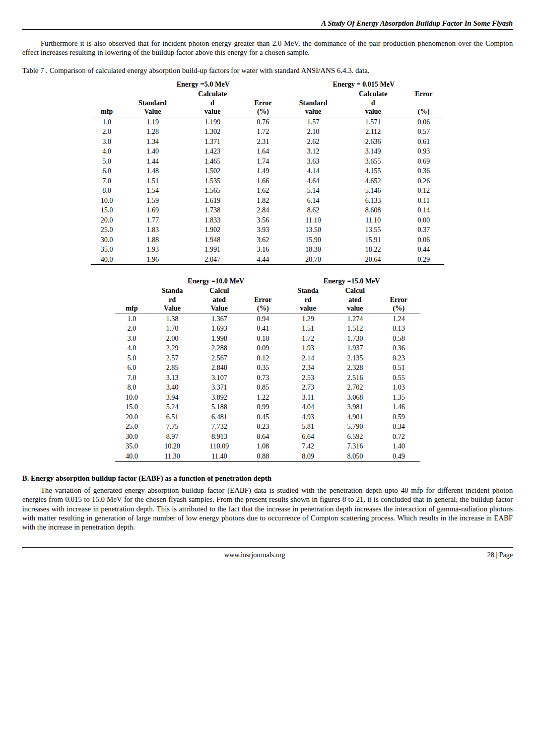A Study Of Energy Absorption Buildup Factor In Some Flyash
Furthermore it is also observed that for incident photon energy greater than 2.0 MeV, the dominance of the pair production phenomenon over the Compton effect increases resulting in lowering of the buildup factor above this energy for a chosen sample.
Table 7 . Comparison of calculated energy absorption build-up factors for water with standard ANSI/ANS 6.4.3. data.
| | Energy =5.0 MeV | Energy = 0.015 MeV |
| --- | --- | --- |
| mfp | Standard Value | Calculate d value | Error (%) | Standard value | Calculate d value | Error (%) |
| 1.0 | 1.19 | 1.199 | 0.76 | 1.57 | 1.571 | 0.06 |
| 2.0 | 1.28 | 1.302 | 1.72 | 2.10 | 2.112 | 0.57 |
| 3.0 | 1.34 | 1.371 | 2.31 | 2.62 | 2.636 | 0.61 |
| 4.0 | 1.40 | 1.423 | 1.64 | 3.12 | 3.149 | 0.93 |
| 5.0 | 1.44 | 1.465 | 1.74 | 3.63 | 3.655 | 0.69 |
| 6.0 | 1.48 | 1.502 | 1.49 | 4.14 | 4.155 | 0.36 |
| 7.0 | 1.51 | 1.535 | 1.66 | 4.64 | 4.652 | 0.26 |
| 8.0 | 1.54 | 1.565 | 1.62 | 5.14 | 5.146 | 0.12 |
| 10.0 | 1.59 | 1.619 | 1.82 | 6.14 | 6.133 | 0.11 |
| 15.0 | 1.69 | 1.738 | 2.84 | 8.62 | 8.608 | 0.14 |
| 20.0 | 1.77 | 1.833 | 3.56 | 11.10 | 11.10 | 0.00 |
| 25.0 | 1.83 | 1.902 | 3.93 | 13.50 | 13.55 | 0.37 |
| 30.0 | 1.88 | 1.948 | 3.62 | 15.90 | 15.91 | 0.06 |
| 35.0 | 1.93 | 1.991 | 3.16 | 18.30 | 18.22 | 0.44 |
| 40.0 | 1.96 | 2.047 | 4.44 | 20.70 | 20.64 | 0.29 |
| | Energy =10.0 MeV | Energy =15.0 MeV |
| --- | --- | --- |
| mfp | Standa rd Value | Calcul ated Value | Error (%) | Standa rd value | Calcul ated value | Error (%) |
| 1.0 | 1.38 | 1.367 | 0.94 | 1.29 | 1.274 | 1.24 |
| 2.0 | 1.70 | 1.693 | 0.41 | 1.51 | 1.512 | 0.13 |
| 3.0 | 2.00 | 1.998 | 0.10 | 1.72 | 1.730 | 0.58 |
| 4.0 | 2.29 | 2.288 | 0.09 | 1.93 | 1.937 | 0.36 |
| 5.0 | 2.57 | 2.567 | 0.12 | 2.14 | 2.135 | 0.23 |
| 6.0 | 2.85 | 2.840 | 0.35 | 2.34 | 2.328 | 0.51 |
| 7.0 | 3.13 | 3.107 | 0.73 | 2.53 | 2.516 | 0.55 |
| 8.0 | 3.40 | 3.371 | 0.85 | 2.73 | 2.702 | 1.03 |
| 10.0 | 3.94 | 3.892 | 1.22 | 3.11 | 3.068 | 1.35 |
| 15.0 | 5.24 | 5.188 | 0.99 | 4.04 | 3.981 | 1.46 |
| 20.0 | 6.51 | 6.481 | 0.45 | 4.93 | 4.901 | 0.59 |
| 25.0 | 7.75 | 7.732 | 0.23 | 5.81 | 5.790 | 0.34 |
| 30.0 | 8.97 | 8.913 | 0.64 | 6.64 | 6.592 | 0.72 |
| 35.0 | 10.20 | 110.09 | 1.08 | 7.42 | 7.316 | 1.40 |
| 40.0 | 11.30 | 11.40 | 0.88 | 8.09 | 8.050 | 0.49 |
B. Energy absorption buildup factor (EABF) as a function of penetration depth
The variation of generated energy absorption buildup factor (EABF) data is studied with the penetration depth upto 40 mfp for different incident photon energies from 0.015 to 15.0 MeV for the chosen flyash samples. From the present results shown in figures 8 to 21, it is concluded that in general, the buildup factor increases with increase in penetration depth. This is attributed to the fact that the increase in penetration depth increases the interaction of gamma-radiation photons with matter resulting in generation of large number of low energy photons due to occurrence of Compton scattering process. Which results in the increase in EABF with the increase in penetration depth.
www.iosrjournals.org
28 | Page